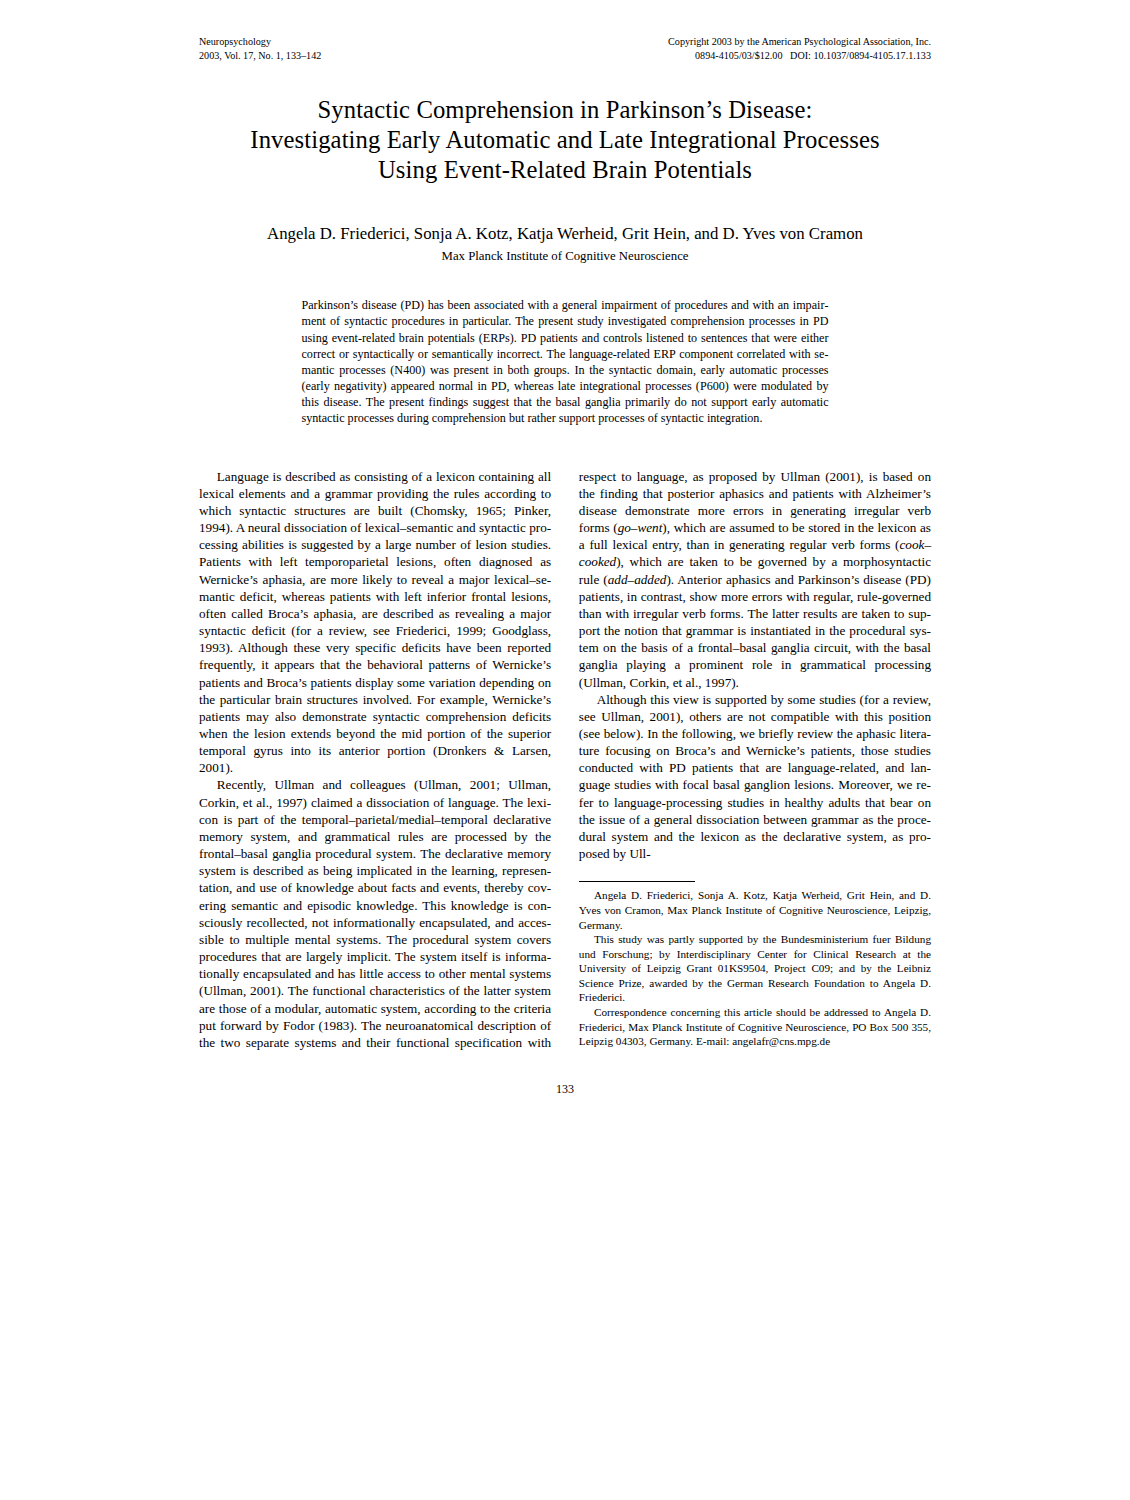Neuropsychology 2003, Vol. 17, No. 1, 133–142
Copyright 2003 by the American Psychological Association, Inc. 0894-4105/03/$12.00 DOI: 10.1037/0894-4105.17.1.133
Syntactic Comprehension in Parkinson’s Disease:
Investigating Early Automatic and Late Integrational Processes
Using Event-Related Brain Potentials
Angela D. Friederici, Sonja A. Kotz, Katja Werheid, Grit Hein, and D. Yves von Cramon
Max Planck Institute of Cognitive Neuroscience
Parkinson’s disease (PD) has been associated with a general impairment of procedures and with an impairment of syntactic procedures in particular. The present study investigated comprehension processes in PD using event-related brain potentials (ERPs). PD patients and controls listened to sentences that were either correct or syntactically or semantically incorrect. The language-related ERP component correlated with semantic processes (N400) was present in both groups. In the syntactic domain, early automatic processes (early negativity) appeared normal in PD, whereas late integrational processes (P600) were modulated by this disease. The present findings suggest that the basal ganglia primarily do not support early automatic syntactic processes during comprehension but rather support processes of syntactic integration.
Language is described as consisting of a lexicon containing all lexical elements and a grammar providing the rules according to which syntactic structures are built (Chomsky, 1965; Pinker, 1994). A neural dissociation of lexical–semantic and syntactic processing abilities is suggested by a large number of lesion studies. Patients with left temporoparietal lesions, often diagnosed as Wernicke’s aphasia, are more likely to reveal a major lexical–semantic deficit, whereas patients with left inferior frontal lesions, often called Broca’s aphasia, are described as revealing a major syntactic deficit (for a review, see Friederici, 1999; Goodglass, 1993). Although these very specific deficits have been reported frequently, it appears that the behavioral patterns of Wernicke’s patients and Broca’s patients display some variation depending on the particular brain structures involved. For example, Wernicke’s patients may also demonstrate syntactic comprehension deficits when the lesion extends beyond the mid portion of the superior temporal gyrus into its anterior portion (Dronkers & Larsen, 2001).
Recently, Ullman and colleagues (Ullman, 2001; Ullman, Corkin, et al., 1997) claimed a dissociation of language. The lexicon is part of the temporal–parietal/medial–temporal declarative memory system, and grammatical rules are processed by the frontal–basal ganglia procedural system. The declarative memory system is described as being implicated in the learning, representation, and use of knowledge about facts and events, thereby covering semantic and episodic knowledge. This knowledge is consciously recollected, not informationally encapsulated, and accessible to multiple mental systems. The procedural system covers procedures that are largely implicit. The system itself is informationally encapsulated and has little access to other mental systems (Ullman, 2001). The functional characteristics of the latter system are those of a modular, automatic system, according to the criteria put forward by Fodor (1983). The neuroanatomical description of the two separate systems and their functional specification with respect to language, as proposed by Ullman (2001), is based on the finding that posterior aphasics and patients with Alzheimer’s disease demonstrate more errors in generating irregular verb forms (go–went), which are assumed to be stored in the lexicon as a full lexical entry, than in generating regular verb forms (cook–cooked), which are taken to be governed by a morphosyntactic rule (add–added). Anterior aphasics and Parkinson’s disease (PD) patients, in contrast, show more errors with regular, rule-governed than with irregular verb forms. The latter results are taken to support the notion that grammar is instantiated in the procedural system on the basis of a frontal–basal ganglia circuit, with the basal ganglia playing a prominent role in grammatical processing (Ullman, Corkin, et al., 1997).
Although this view is supported by some studies (for a review, see Ullman, 2001), others are not compatible with this position (see below). In the following, we briefly review the aphasic literature focusing on Broca’s and Wernicke’s patients, those studies conducted with PD patients that are language-related, and language studies with focal basal ganglion lesions. Moreover, we refer to language-processing studies in healthy adults that bear on the issue of a general dissociation between grammar as the procedural system and the lexicon as the declarative system, as proposed by Ull-
Angela D. Friederici, Sonja A. Kotz, Katja Werheid, Grit Hein, and D. Yves von Cramon, Max Planck Institute of Cognitive Neuroscience, Leipzig, Germany.
This study was partly supported by the Bundesministerium fuer Bildung und Forschung; by Interdisciplinary Center for Clinical Research at the University of Leipzig Grant 01KS9504, Project C09; and by the Leibniz Science Prize, awarded by the German Research Foundation to Angela D. Friederici.
Correspondence concerning this article should be addressed to Angela D. Friederici, Max Planck Institute of Cognitive Neuroscience, PO Box 500 355, Leipzig 04303, Germany. E-mail: angelafr@cns.mpg.de
133